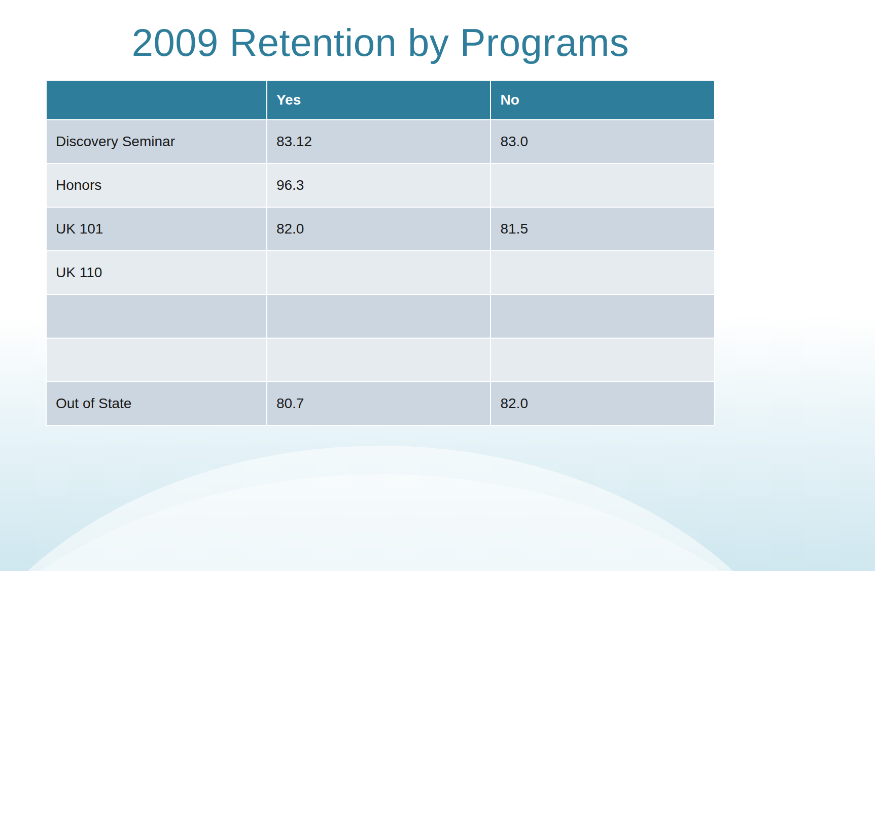2009 Retention by Programs
| | Yes | No |
| --- | --- | --- |
| Discovery Seminar | 83.12 | 83.0 |
| Honors | 96.3 | |
| UK 101 | 82.0 | 81.5 |
| UK 110 | | |
| Out of State | 80.7 | 82.0 |